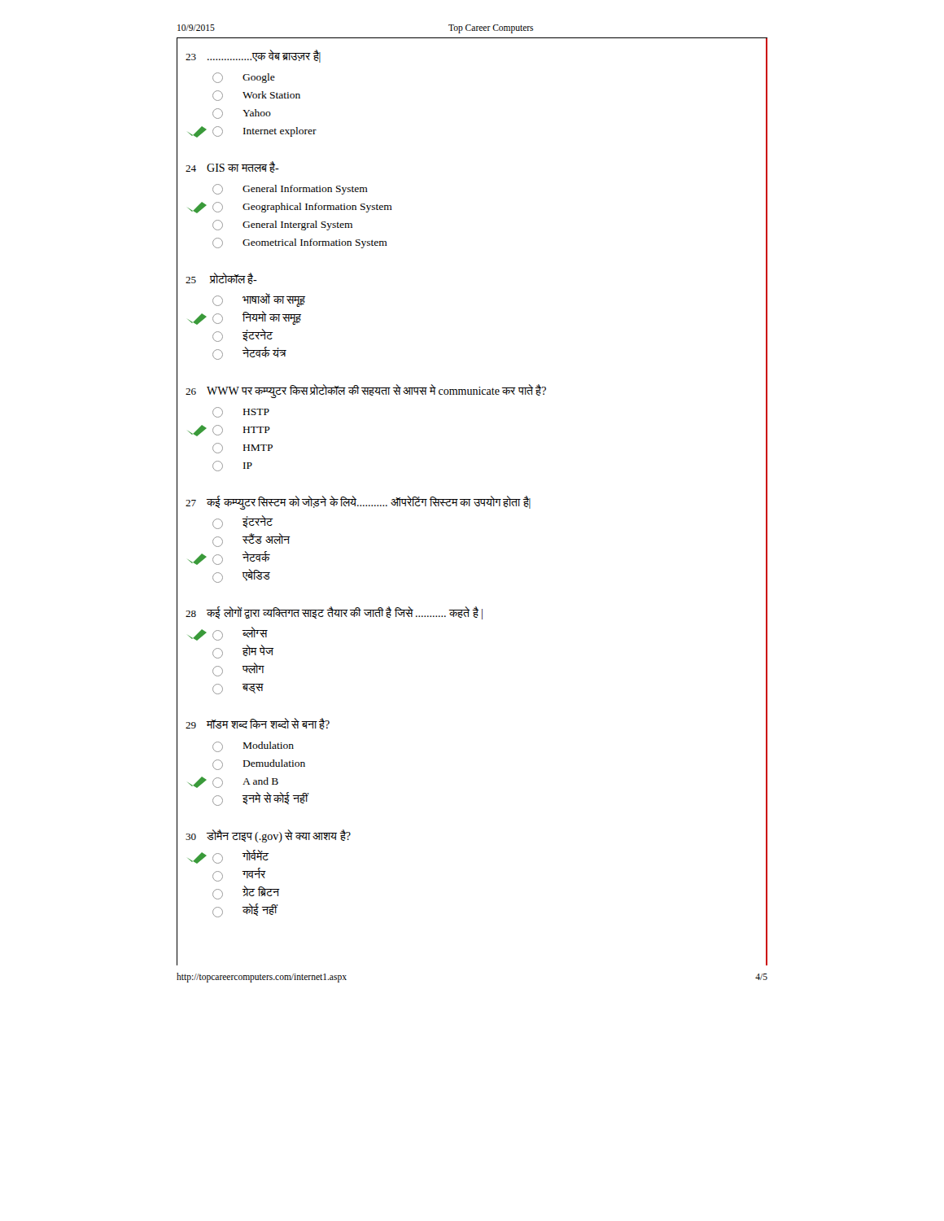10/9/2015
Top Career Computers
23
................एक वेब ब्राउज़र है|
Google
Work Station
Yahoo
Internet explorer
24
GIS का मतलब है-
General Information System
Geographical Information System
General Intergral System
Geometrical Information System
25
प्रोटोकॉल है-
भाषाओं का समूह
नियमो का समूह
इंटरनेट
नेटवर्क यंत्र
26
WWW पर कम्प्युटर किस प्रोटोकॉल की सहयता से आपस मे communicate कर पाते है?
HSTP
HTTP
HMTP
IP
27
कई कम्प्युटर सिस्टम को जोड़ने के लिये........... ऑपरेटिंग सिस्टम का उपयोग होता है|
इंटरनेट
स्टैंड अलोन
नेटवर्क
एबेडिड
28
कई लोगों द्वारा व्यक्तिगत साइट तैयार की जाती है जिसे ........... कहते है |
ब्लोग्स
होम पेज
फ्लोग
बड्स
29
मॉडम शब्द किन शब्दो से बना है?
Modulation
Demudulation
A and B
इनमे से कोई नहीं
30
डोमैन टाइप (.gov) से क्या आशय है?
गोर्वमेंट
गवर्नर
ग्रेट ब्रिटन
कोई नहीं
http://topcareercomputers.com/internet1.aspx
4/5